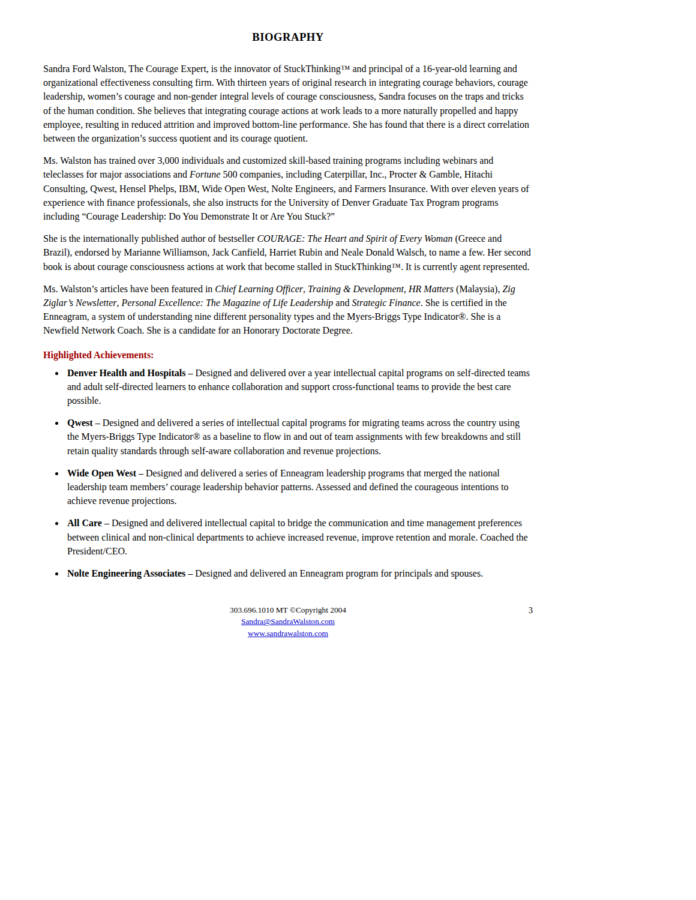BIOGRAPHY
Sandra Ford Walston, The Courage Expert, is the innovator of StuckThinking™ and principal of a 16-year-old learning and organizational effectiveness consulting firm. With thirteen years of original research in integrating courage behaviors, courage leadership, women’s courage and non-gender integral levels of courage consciousness, Sandra focuses on the traps and tricks of the human condition. She believes that integrating courage actions at work leads to a more naturally propelled and happy employee, resulting in reduced attrition and improved bottom-line performance. She has found that there is a direct correlation between the organization’s success quotient and its courage quotient.
Ms. Walston has trained over 3,000 individuals and customized skill-based training programs including webinars and teleclasses for major associations and Fortune 500 companies, including Caterpillar, Inc., Procter & Gamble, Hitachi Consulting, Qwest, Hensel Phelps, IBM, Wide Open West, Nolte Engineers, and Farmers Insurance. With over eleven years of experience with finance professionals, she also instructs for the University of Denver Graduate Tax Program programs including “Courage Leadership: Do You Demonstrate It or Are You Stuck?”
She is the internationally published author of bestseller COURAGE: The Heart and Spirit of Every Woman (Greece and Brazil), endorsed by Marianne Williamson, Jack Canfield, Harriet Rubin and Neale Donald Walsch, to name a few. Her second book is about courage consciousness actions at work that become stalled in StuckThinking™. It is currently agent represented.
Ms. Walston’s articles have been featured in Chief Learning Officer, Training & Development, HR Matters (Malaysia), Zig Ziglar’s Newsletter, Personal Excellence: The Magazine of Life Leadership and Strategic Finance. She is certified in the Enneagram, a system of understanding nine different personality types and the Myers-Briggs Type Indicator®. She is a Newfield Network Coach. She is a candidate for an Honorary Doctorate Degree.
Highlighted Achievements:
Denver Health and Hospitals – Designed and delivered over a year intellectual capital programs on self-directed teams and adult self-directed learners to enhance collaboration and support cross-functional teams to provide the best care possible.
Qwest – Designed and delivered a series of intellectual capital programs for migrating teams across the country using the Myers-Briggs Type Indicator® as a baseline to flow in and out of team assignments with few breakdowns and still retain quality standards through self-aware collaboration and revenue projections.
Wide Open West – Designed and delivered a series of Enneagram leadership programs that merged the national leadership team members’ courage leadership behavior patterns. Assessed and defined the courageous intentions to achieve revenue projections.
All Care – Designed and delivered intellectual capital to bridge the communication and time management preferences between clinical and non-clinical departments to achieve increased revenue, improve retention and morale. Coached the President/CEO.
Nolte Engineering Associates – Designed and delivered an Enneagram program for principals and spouses.
303.696.1010 MT ©Copyright 2004
Sandra@SandraWalston.com
www.sandrawalston.com 3